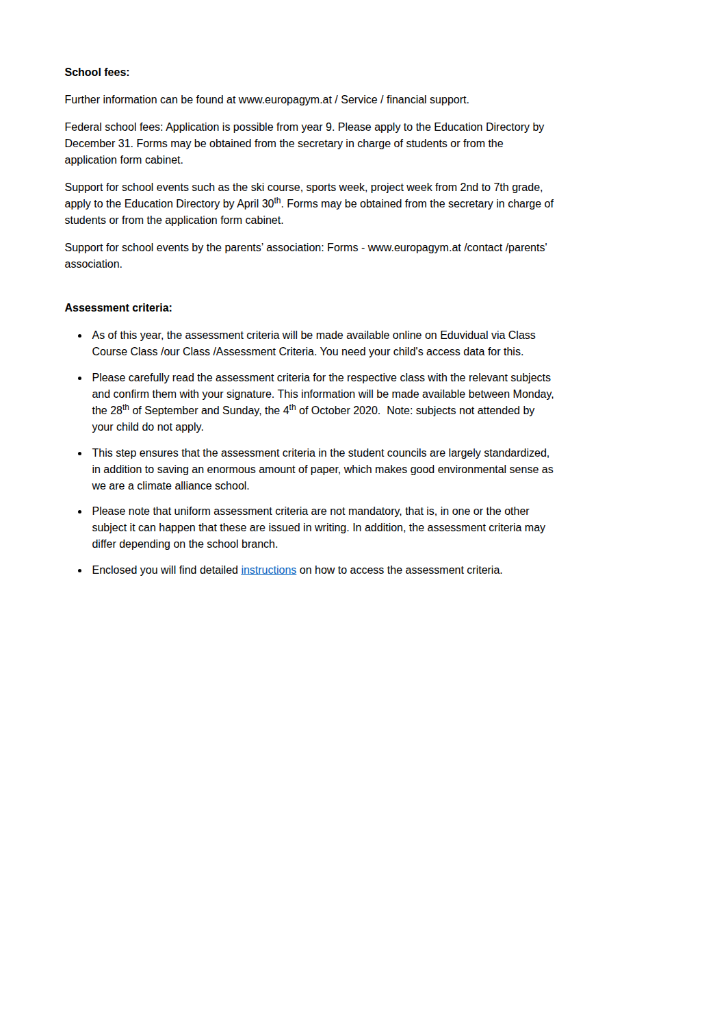School fees:
Further information can be found at www.europagym.at / Service / financial support.
Federal school fees: Application is possible from year 9. Please apply to the Education Directory by December 31. Forms may be obtained from the secretary in charge of students or from the application form cabinet.
Support for school events such as the ski course, sports week, project week from 2nd to 7th grade, apply to the Education Directory by April 30th. Forms may be obtained from the secretary in charge of students or from the application form cabinet.
Support for school events by the parents’ association: Forms - www.europagym.at /contact /parents' association.
Assessment criteria:
As of this year, the assessment criteria will be made available online on Eduvidual via Class Course Class /our Class /Assessment Criteria. You need your child's access data for this.
Please carefully read the assessment criteria for the respective class with the relevant subjects and confirm them with your signature. This information will be made available between Monday, the 28th of September and Sunday, the 4th of October 2020. Note: subjects not attended by your child do not apply.
This step ensures that the assessment criteria in the student councils are largely standardized, in addition to saving an enormous amount of paper, which makes good environmental sense as we are a climate alliance school.
Please note that uniform assessment criteria are not mandatory, that is, in one or the other subject it can happen that these are issued in writing. In addition, the assessment criteria may differ depending on the school branch.
Enclosed you will find detailed instructions on how to access the assessment criteria.